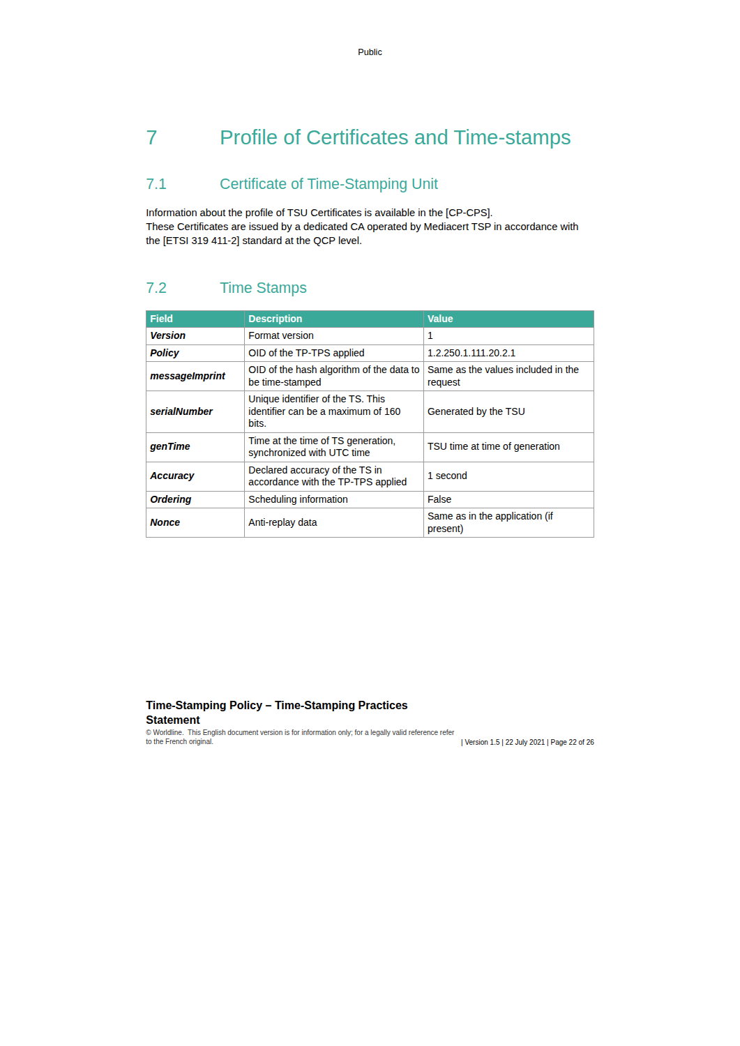Public
7 Profile of Certificates and Time-stamps
7.1 Certificate of Time-Stamping Unit
Information about the profile of TSU Certificates is available in the [CP-CPS].
These Certificates are issued by a dedicated CA operated by Mediacert TSP in accordance with the [ETSI 319 411-2] standard at the QCP level.
7.2 Time Stamps
| Field | Description | Value |
| --- | --- | --- |
| Version | Format version | 1 |
| Policy | OID of the TP-TPS applied | 1.2.250.1.111.20.2.1 |
| messageImprint | OID of the hash algorithm of the data to be time-stamped | Same as the values included in the request |
| serialNumber | Unique identifier of the TS. This identifier can be a maximum of 160 bits. | Generated by the TSU |
| genTime | Time at the time of TS generation, synchronized with UTC time | TSU time at time of generation |
| Accuracy | Declared accuracy of the TS in accordance with the TP-TPS applied | 1 second |
| Ordering | Scheduling information | False |
| Nonce | Anti-replay data | Same as in the application (if present) |
Time-Stamping Policy – Time-Stamping Practices Statement
© Worldline. This English document version is for information only; for a legally valid reference refer to the French original.
| Version 1.5 | 22 July 2021 | Page 22 of 26